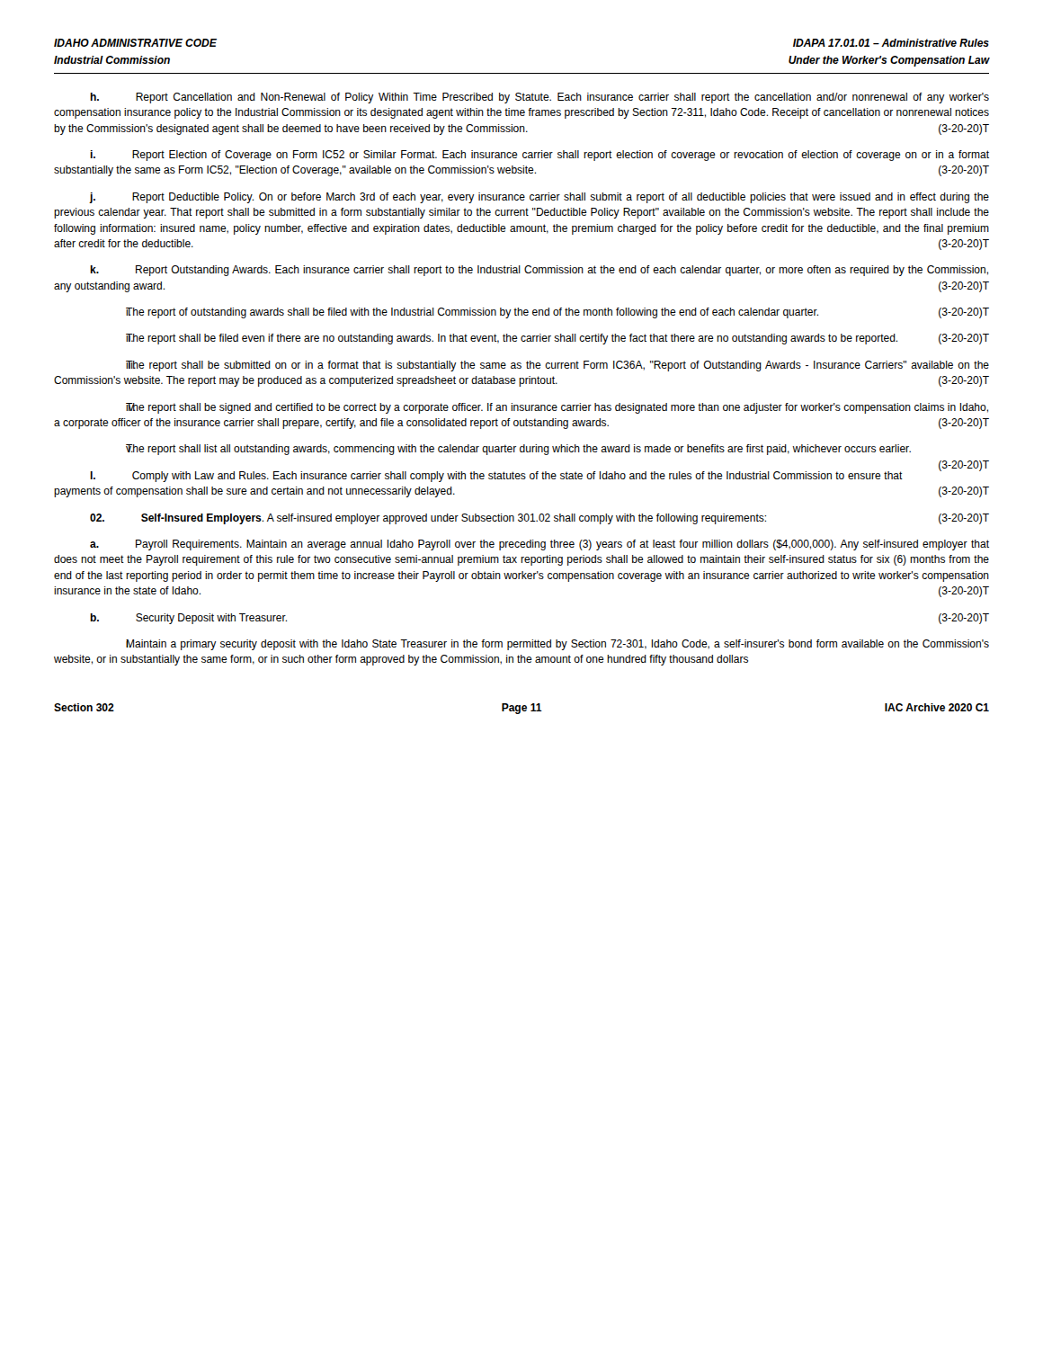IDAHO ADMINISTRATIVE CODE
Industrial Commission
IDAPA 17.01.01 – Administrative Rules
Under the Worker's Compensation Law
h. Report Cancellation and Non-Renewal of Policy Within Time Prescribed by Statute. Each insurance carrier shall report the cancellation and/or nonrenewal of any worker's compensation insurance policy to the Industrial Commission or its designated agent within the time frames prescribed by Section 72-311, Idaho Code. Receipt of cancellation or nonrenewal notices by the Commission's designated agent shall be deemed to have been received by the Commission.(3-20-20)T
i. Report Election of Coverage on Form IC52 or Similar Format. Each insurance carrier shall report election of coverage or revocation of election of coverage on or in a format substantially the same as Form IC52, "Election of Coverage," available on the Commission's website.(3-20-20)T
j. Report Deductible Policy. On or before March 3rd of each year, every insurance carrier shall submit a report of all deductible policies that were issued and in effect during the previous calendar year. That report shall be submitted in a form substantially similar to the current "Deductible Policy Report" available on the Commission's website. The report shall include the following information: insured name, policy number, effective and expiration dates, deductible amount, the premium charged for the policy before credit for the deductible, and the final premium after credit for the deductible.(3-20-20)T
k. Report Outstanding Awards. Each insurance carrier shall report to the Industrial Commission at the end of each calendar quarter, or more often as required by the Commission, any outstanding award.(3-20-20)T
i. The report of outstanding awards shall be filed with the Industrial Commission by the end of the month following the end of each calendar quarter.(3-20-20)T
ii. The report shall be filed even if there are no outstanding awards. In that event, the carrier shall certify the fact that there are no outstanding awards to be reported.(3-20-20)T
iii. The report shall be submitted on or in a format that is substantially the same as the current Form IC36A, "Report of Outstanding Awards - Insurance Carriers" available on the Commission's website. The report may be produced as a computerized spreadsheet or database printout.(3-20-20)T
iv. The report shall be signed and certified to be correct by a corporate officer. If an insurance carrier has designated more than one adjuster for worker's compensation claims in Idaho, a corporate officer of the insurance carrier shall prepare, certify, and file a consolidated report of outstanding awards.(3-20-20)T
v. The report shall list all outstanding awards, commencing with the calendar quarter during which the award is made or benefits are first paid, whichever occurs earlier.(3-20-20)T
l. Comply with Law and Rules. Each insurance carrier shall comply with the statutes of the state of Idaho and the rules of the Industrial Commission to ensure that payments of compensation shall be sure and certain and not unnecessarily delayed.(3-20-20)T
02. Self-Insured Employers. A self-insured employer approved under Subsection 301.02 shall comply with the following requirements:(3-20-20)T
a. Payroll Requirements. Maintain an average annual Idaho Payroll over the preceding three (3) years of at least four million dollars ($4,000,000). Any self-insured employer that does not meet the Payroll requirement of this rule for two consecutive semi-annual premium tax reporting periods shall be allowed to maintain their self-insured status for six (6) months from the end of the last reporting period in order to permit them time to increase their Payroll or obtain worker's compensation coverage with an insurance carrier authorized to write worker's compensation insurance in the state of Idaho.(3-20-20)T
b. Security Deposit with Treasurer.(3-20-20)T
i. Maintain a primary security deposit with the Idaho State Treasurer in the form permitted by Section 72-301, Idaho Code, a self-insurer's bond form available on the Commission's website, or in substantially the same form, or in such other form approved by the Commission, in the amount of one hundred fifty thousand dollars
Section 302
Page 11
IAC Archive 2020 C1